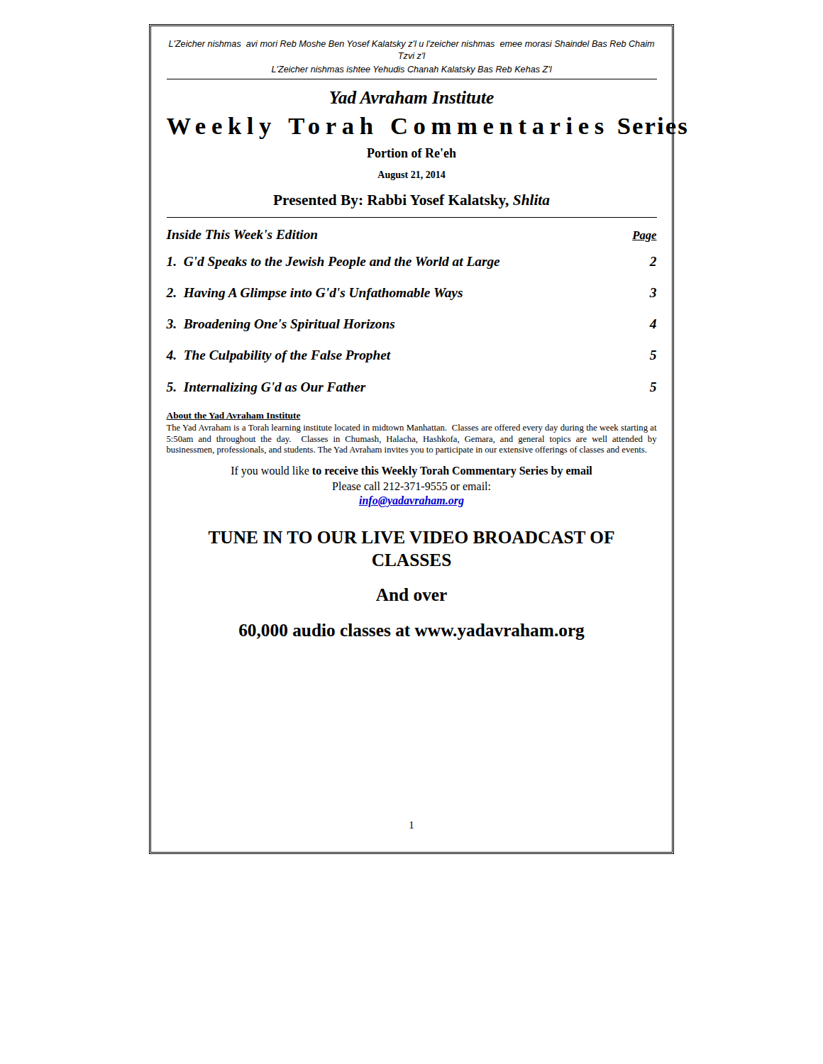L'Zeicher nishmas avi mori Reb Moshe Ben Yosef Kalatsky z'l u l'zeicher nishmas emee morasi Shaindel Bas Reb Chaim Tzvi z'l
L'Zeicher nishmas ishtee Yehudis Chanah Kalatsky Bas Reb Kehas Z'l
Yad Avraham Institute
Weekly Torah Commentaries Series
Portion of Re'eh
August 21, 2014
Presented By: Rabbi Yosef Kalatsky, Shlita
Inside This Week's Edition Page
1. G'd Speaks to the Jewish People and the World at Large 2
2. Having A Glimpse into G'd's Unfathomable Ways 3
3. Broadening One's Spiritual Horizons 4
4. The Culpability of the False Prophet 5
5. Internalizing G'd as Our Father 5
About the Yad Avraham Institute
The Yad Avraham is a Torah learning institute located in midtown Manhattan. Classes are offered every day during the week starting at 5:50am and throughout the day. Classes in Chumash, Halacha, Hashkofa, Gemara, and general topics are well attended by businessmen, professionals, and students. The Yad Avraham invites you to participate in our extensive offerings of classes and events.
If you would like to receive this Weekly Torah Commentary Series by email Please call 212-371-9555 or email: info@yadavraham.org
TUNE IN TO OUR LIVE VIDEO BROADCAST OF CLASSES
And over
60,000 audio classes at www.yadavraham.org
1